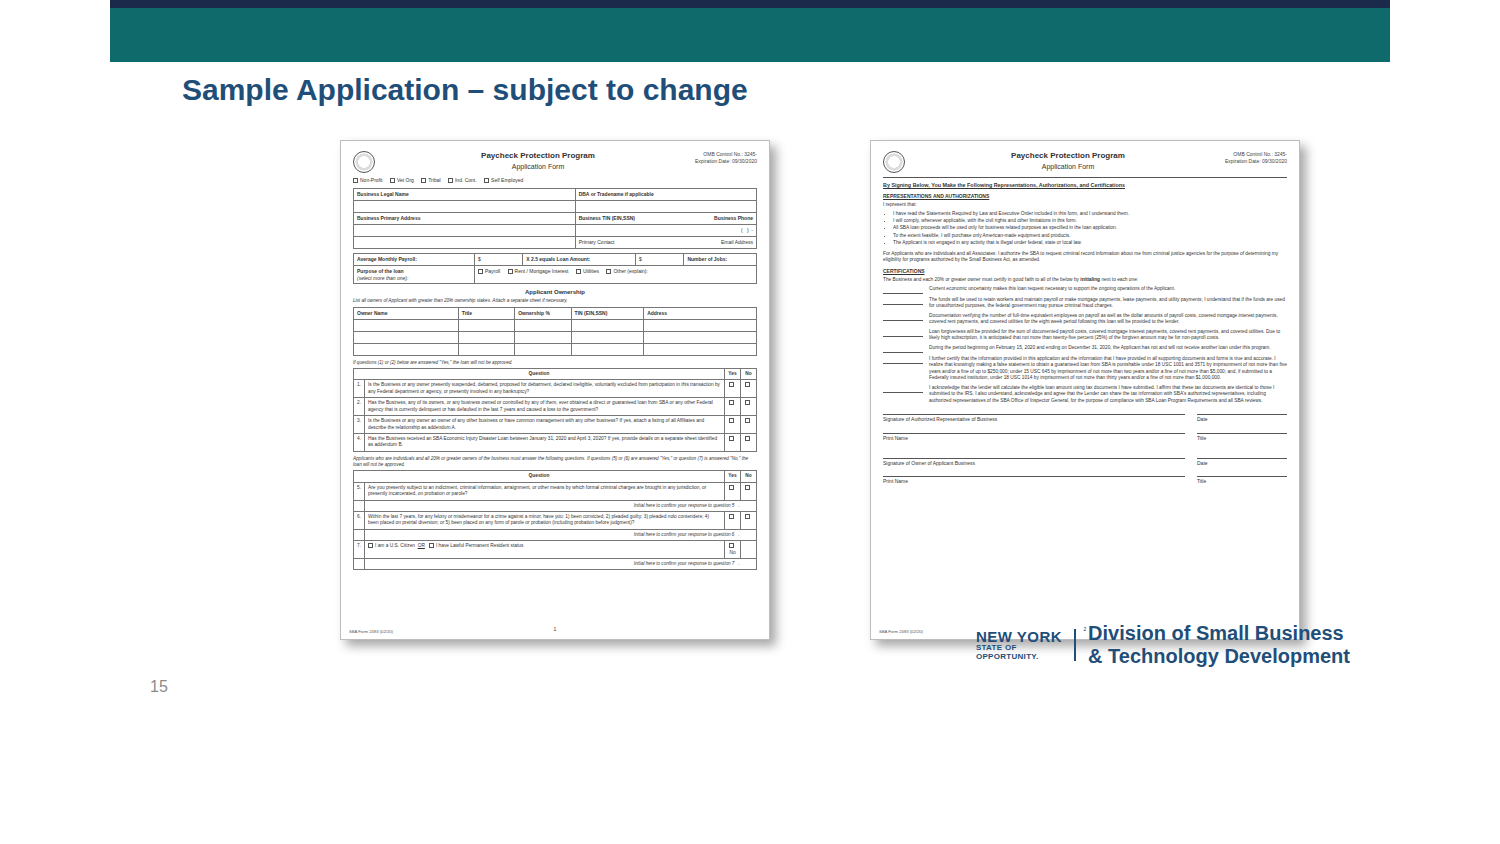Sample Application – subject to change
Paycheck Protection Program
Application Form
OMB Control No.: 3245-
Expiration Date: 09/30/2020
Non-Profit Vet Org Tribal Ind. Cont. Self Employed
| Business Legal Name | DBA or Tradename if applicable |
| --- | --- |
| Business Primary Address | Business TIN (EIN,SSN) Business Phone |
| | ( ) - |
| | Primary Contact Email Address |
| Average Monthly Payroll: | $ | X 2.5 equals Loan Amount: | $ | Number of Jobs: |
| Purpose of the loan (select more than one): | Payroll Rent / Mortgage Interest Utilities Other (explain): |
Applicant Ownership
List all owners of Applicant with greater than 20% ownership stakes. Attach a separate sheet if necessary.
| Owner Name | Title | Ownership % | TIN (EIN,SSN) | Address |
| --- | --- | --- | --- | --- |
If questions (1) or (2) below are answered "Yes," the loan will not be approved.
| Question | Yes | No |
| --- | --- | --- |
| 1. | Is the Business or any owner presently suspended, debarred, proposed for debarment, declared ineligible, voluntarily excluded from participation in this transaction by any Federal department or agency, or presently involved in any bankruptcy? | | |
| 2. | Has the Business, any of its owners, or any business owned or controlled by any of them, ever obtained a direct or guaranteed loan from SBA or any other Federal agency that is currently delinquent or has defaulted in the last 7 years and caused a loss to the government? | | |
| 3. | Is the Business or any owner an owner of any other business or have common management with any other business? If yes, attach a listing of all Affiliates and describe the relationship as addendum A. | | |
| 4. | Has the Business received an SBA Economic Injury Disaster Loan between January 31, 2020 and April 3, 2020? If yes, provide details on a separate sheet identified as addendum B. | | |
Applicants who are individuals and all 20% or greater owners of the business must answer the following questions. If questions (5) or (6) are answered "Yes," or question (7) is answered "No," the loan will not be approved.
| Question | Yes | No |
| --- | --- | --- |
| 5. | Are you presently subject to an indictment, criminal information, arraignment, or other means by which formal criminal charges are brought in any jurisdiction, or presently incarcerated, on probation or parole? | | |
| | Initial here to confirm your response to question 5 → |
| 6. | Within the last 7 years, for any felony or misdemeanor for a crime against a minor, have you: 1) been convicted; 2) pleaded guilty; 3) pleaded nolo contendere; 4) been placed on pretrial diversion; or 5) been placed on any form of parole or probation (including probation before judgment)? | | |
| | Initial here to confirm your response to question 6 → |
| 7. | I am a U.S. Citizen OR I have Lawful Permanent Resident status | No | |
| | Initial here to confirm your response to question 7 → |
1
SBA Form 2483 (02/20)
Paycheck Protection Program
Application Form
OMB Control No.: 3245-
Expiration Date: 09/30/2020
By Signing Below, You Make the Following Representations, Authorizations, and Certifications
REPRESENTATIONS AND AUTHORIZATIONS
I represent that:
I have read the Statements Required by Law and Executive Order included in this form, and I understand them.
I will comply, whenever applicable, with the civil rights and other limitations in this form.
All SBA loan proceeds will be used only for business related purposes as specified in the loan application.
To the extent feasible, I will purchase only American-made equipment and products.
The Applicant is not engaged in any activity that is illegal under federal, state or local law.
For Applicants who are individuals and all Associates: I authorize the SBA to request criminal record information about me from criminal justice agencies for the purpose of determining my eligibility for programs authorized by the Small Business Act, as amended.
CERTIFICATIONS
The Business and each 20% or greater owner must certify in good faith to all of the below by initialing next to each one:
Current economic uncertainty makes this loan request necessary to support the ongoing operations of the Applicant.
The funds will be used to retain workers and maintain payroll or make mortgage payments, lease payments, and utility payments; I understand that if the funds are used for unauthorized purposes, the federal government may pursue criminal fraud charges.
Documentation verifying the number of full-time equivalent employees on payroll as well as the dollar amounts of payroll costs, covered mortgage interest payments, covered rent payments, and covered utilities for the eight week period following this loan will be provided to the lender.
Loan forgiveness will be provided for the sum of documented payroll costs, covered mortgage interest payments, covered rent payments, and covered utilities. Due to likely high subscription, it is anticipated that not more than twenty-five percent (25%) of the forgiven amount may be for non-payroll costs.
During the period beginning on February 15, 2020 and ending on December 31, 2020, the Applicant has not and will not receive another loan under this program.
I further certify that the information provided in this application and the information that I have provided in all supporting documents and forms is true and accurate. I realize that knowingly making a false statement to obtain a guaranteed loan from SBA is punishable under 18 USC 1001 and 3571 by imprisonment of not more than five years and/or a fine of up to $250,000; under 15 USC 645 by imprisonment of not more than two years and/or a fine of not more than $5,000; and, if submitted to a Federally insured institution, under 18 USC 1014 by imprisonment of not more than thirty years and/or a fine of not more than $1,000,000.
I acknowledge that the lender will calculate the eligible loan amount using tax documents I have submitted. I affirm that these tax documents are identical to those I submitted to the IRS. I also understand, acknowledge and agree that the Lender can share the tax information with SBA's authorized representatives, including authorized representatives of the SBA Office of Inspector General, for the purpose of compliance with SBA Loan Program Requirements and all SBA reviews.
Signature of Authorized Representative of Business
Date
Print Name
Title
Signature of Owner of Applicant Business
Date
Print Name
Title
2
SBA Form 2483 (02/20)
NEW YORK STATE OF
OPPORTUNITY.
Division of Small Business
& Technology Development
15